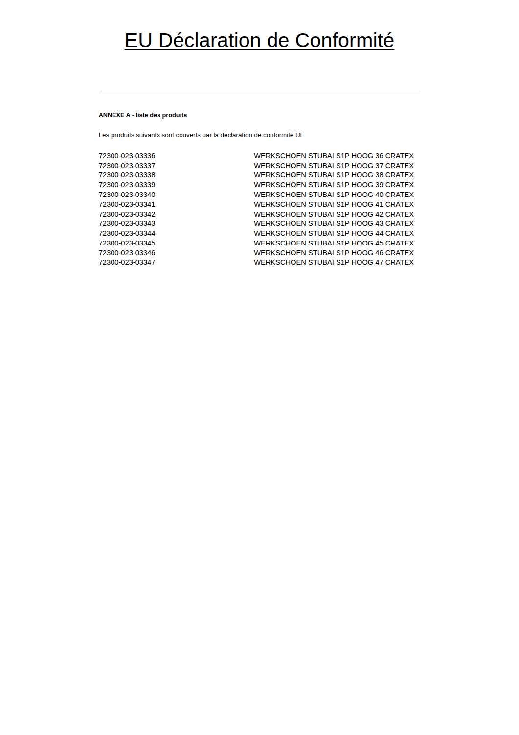EU Déclaration de Conformité
ANNEXE A - liste des produits
Les produits suivants sont couverts par la déclaration de conformité UE
| 72300-023-03336 | WERKSCHOEN STUBAI S1P HOOG 36 CRATEX |
| 72300-023-03337 | WERKSCHOEN STUBAI S1P HOOG 37 CRATEX |
| 72300-023-03338 | WERKSCHOEN STUBAI S1P HOOG 38 CRATEX |
| 72300-023-03339 | WERKSCHOEN STUBAI S1P HOOG 39 CRATEX |
| 72300-023-03340 | WERKSCHOEN STUBAI S1P HOOG 40 CRATEX |
| 72300-023-03341 | WERKSCHOEN STUBAI S1P HOOG 41 CRATEX |
| 72300-023-03342 | WERKSCHOEN STUBAI S1P HOOG 42 CRATEX |
| 72300-023-03343 | WERKSCHOEN STUBAI S1P HOOG 43 CRATEX |
| 72300-023-03344 | WERKSCHOEN STUBAI S1P HOOG 44 CRATEX |
| 72300-023-03345 | WERKSCHOEN STUBAI S1P HOOG 45 CRATEX |
| 72300-023-03346 | WERKSCHOEN STUBAI S1P HOOG 46 CRATEX |
| 72300-023-03347 | WERKSCHOEN STUBAI S1P HOOG 47 CRATEX |